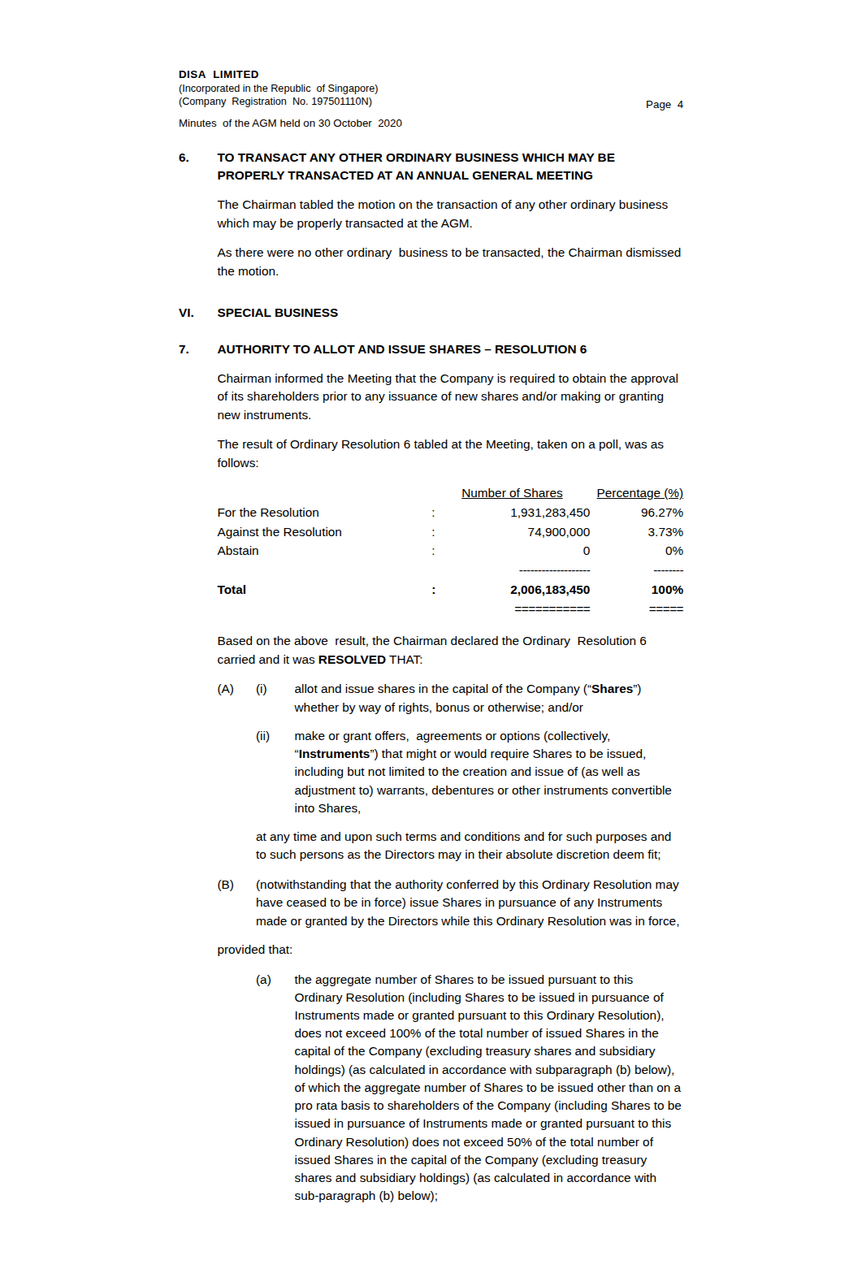DISA LIMITED
(Incorporated in the Republic of Singapore)
(Company Registration No. 197501110N)
Page 4
Minutes of the AGM held on 30 October 2020
6.
TO TRANSACT ANY OTHER ORDINARY BUSINESS WHICH MAY BE PROPERLY TRANSACTED AT AN ANNUAL GENERAL MEETING
The Chairman tabled the motion on the transaction of any other ordinary business which may be properly transacted at the AGM.
As there were no other ordinary business to be transacted, the Chairman dismissed the motion.
VI.
SPECIAL BUSINESS
7.
AUTHORITY TO ALLOT AND ISSUE SHARES – RESOLUTION 6
Chairman informed the Meeting that the Company is required to obtain the approval of its shareholders prior to any issuance of new shares and/or making or granting new instruments.
The result of Ordinary Resolution 6 tabled at the Meeting, taken on a poll, was as follows:
| | | Number of Shares | Percentage (%) |
| For the Resolution | : | 1,931,283,450 | 96.27% |
| Against the Resolution | : | 74,900,000 | 3.73% |
| Abstain | : | 0 | 0% |
| | | ------------------- | -------- |
| Total | : | 2,006,183,450 | 100% |
| | | =========== | ===== |
Based on the above result, the Chairman declared the Ordinary Resolution 6 carried and it was RESOLVED THAT:
(A)
(i)
allot and issue shares in the capital of the Company (“Shares”) whether by way of rights, bonus or otherwise; and/or
(ii)
make or grant offers, agreements or options (collectively, “Instruments”) that might or would require Shares to be issued, including but not limited to the creation and issue of (as well as adjustment to) warrants, debentures or other instruments convertible into Shares,
at any time and upon such terms and conditions and for such purposes and to such persons as the Directors may in their absolute discretion deem fit;
(B)
(notwithstanding that the authority conferred by this Ordinary Resolution may have ceased to be in force) issue Shares in pursuance of any Instruments made or granted by the Directors while this Ordinary Resolution was in force,
provided that:
(a)
the aggregate number of Shares to be issued pursuant to this Ordinary Resolution (including Shares to be issued in pursuance of Instruments made or granted pursuant to this Ordinary Resolution), does not exceed 100% of the total number of issued Shares in the capital of the Company (excluding treasury shares and subsidiary holdings) (as calculated in accordance with subparagraph (b) below), of which the aggregate number of Shares to be issued other than on a pro rata basis to shareholders of the Company (including Shares to be issued in pursuance of Instruments made or granted pursuant to this Ordinary Resolution) does not exceed 50% of the total number of issued Shares in the capital of the Company (excluding treasury shares and subsidiary holdings) (as calculated in accordance with sub-paragraph (b) below);